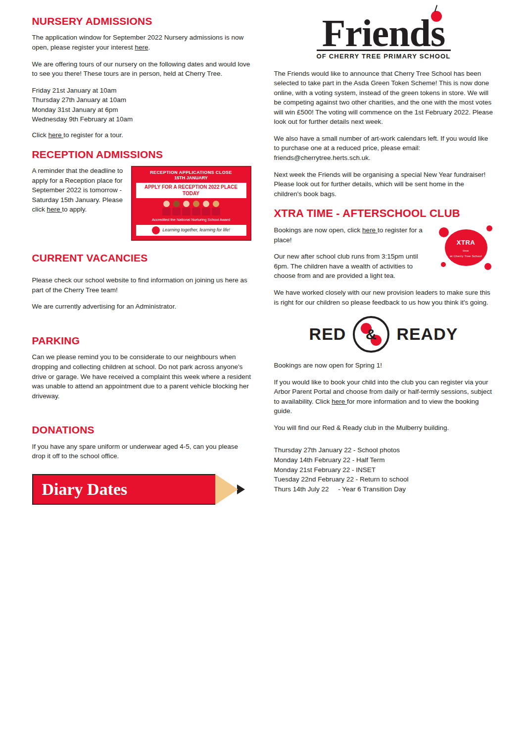Nursery Admissions
The application window for September 2022 Nursery admissions is now open, please register your interest here.
We are offering tours of our nursery on the following dates and would love to see you there! These tours are in person, held at Cherry Tree.
Friday 21st January at 10am
Thursday 27th January at 10am
Monday 31st January at 6pm
Wednesday 9th February at 10am
Click here to register for a tour.
Reception Admissions
A reminder that the deadline to apply for a Reception place for September 2022 is tomorrow - Saturday 15th January. Please click here to apply.
RECEPTION APPLICATIONS CLOSE
15TH JANUARY
APPLY FOR A RECEPTION 2022 PLACE TODAY
Accredited the National Nurturing School Award
Learning together, learning for life!
Current Vacancies
Please check our school website to find information on joining us here as part of the Cherry Tree team!
We are currently advertising for an Administrator.
Parking
Can we please remind you to be considerate to our neighbours when dropping and collecting children at school. Do not park across anyone's drive or garage. We have received a complaint this week where a resident was unable to attend an appointment due to a parent vehicle blocking her driveway.
Donations
If you have any spare uniform or underwear aged 4-5, can you please drop it off to the school office.
Diary Dates
Friends
OF CHERRY TREE PRIMARY SCHOOL
The Friends would like to announce that Cherry Tree School has been selected to take part in the Asda Green Token Scheme! This is now done online, with a voting system, instead of the green tokens in store. We will be competing against two other charities, and the one with the most votes will win £500! The voting will commence on the 1st February 2022. Please look out for further details next week.
We also have a small number of art-work calendars left. If you would like to purchase one at a reduced price, please email: friends@cherrytree.herts.sch.uk.
Next week the Friends will be organising a special New Year fundraiser! Please look out for further details, which will be sent home in the children's book bags.
Xtra Time - Afterschool Club
Bookings are now open, click here to register for a place!
Our new after school club runs from 3:15pm until 6pm. The children have a wealth of activities to choose from and are provided a light tea.
XTRAtime at Cherry Tree School
We have worked closely with our new provision leaders to make sure this is right for our children so please feedback to us how you think it's going.
RED
&
READY
Bookings are now open for Spring 1!
If you would like to book your child into the club you can register via your Arbor Parent Portal and choose from daily or half-termly sessions, subject to availability. Click here for more information and to view the booking guide.
You will find our Red & Ready club in the Mulberry building.
Thursday 27th January 22 - School photos
Monday 14th February 22 - Half Term
Monday 21st February 22 - INSET
Tuesday 22nd February 22 - Return to school
Thurs 14th July 22 - Year 6 Transition Day